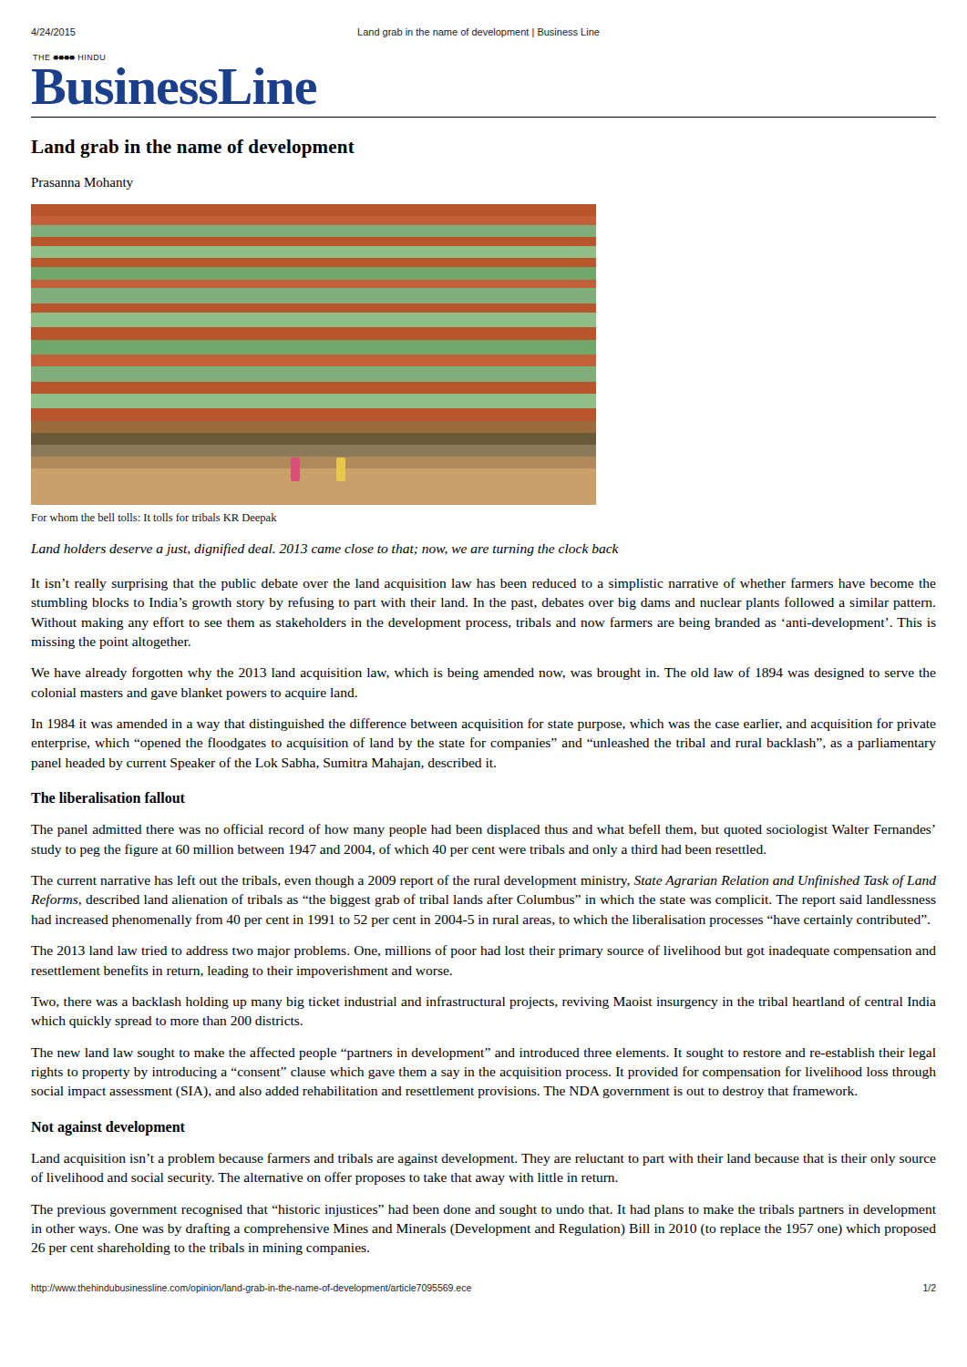4/24/2015 Land grab in the name of development | Business Line
THE ■■■■ HINDU
BusinessLine
Land grab in the name of development
Prasanna Mohanty
For whom the bell tolls: It tolls for tribals KR Deepak
Land holders deserve a just, dignified deal. 2013 came close to that; now, we are turning the clock back
It isn’t really surprising that the public debate over the land acquisition law has been reduced to a simplistic narrative of whether farmers have become the stumbling blocks to India’s growth story by refusing to part with their land. In the past, debates over big dams and nuclear plants followed a similar pattern. Without making any effort to see them as stakeholders in the development process, tribals and now farmers are being branded as ‘anti-development’. This is missing the point altogether.
We have already forgotten why the 2013 land acquisition law, which is being amended now, was brought in. The old law of 1894 was designed to serve the colonial masters and gave blanket powers to acquire land.
In 1984 it was amended in a way that distinguished the difference between acquisition for state purpose, which was the case earlier, and acquisition for private enterprise, which “opened the floodgates to acquisition of land by the state for companies” and “unleashed the tribal and rural backlash”, as a parliamentary panel headed by current Speaker of the Lok Sabha, Sumitra Mahajan, described it.
The liberalisation fallout
The panel admitted there was no official record of how many people had been displaced thus and what befell them, but quoted sociologist Walter Fernandes’ study to peg the figure at 60 million between 1947 and 2004, of which 40 per cent were tribals and only a third had been resettled.
The current narrative has left out the tribals, even though a 2009 report of the rural development ministry, State Agrarian Relation and Unfinished Task of Land Reforms, described land alienation of tribals as “the biggest grab of tribal lands after Columbus” in which the state was complicit. The report said landlessness had increased phenomenally from 40 per cent in 1991 to 52 per cent in 2004-5 in rural areas, to which the liberalisation processes “have certainly contributed”.
The 2013 land law tried to address two major problems. One, millions of poor had lost their primary source of livelihood but got inadequate compensation and resettlement benefits in return, leading to their impoverishment and worse.
Two, there was a backlash holding up many big ticket industrial and infrastructural projects, reviving Maoist insurgency in the tribal heartland of central India which quickly spread to more than 200 districts.
The new land law sought to make the affected people “partners in development” and introduced three elements. It sought to restore and re-establish their legal rights to property by introducing a “consent” clause which gave them a say in the acquisition process. It provided for compensation for livelihood loss through social impact assessment (SIA), and also added rehabilitation and resettlement provisions. The NDA government is out to destroy that framework.
Not against development
Land acquisition isn’t a problem because farmers and tribals are against development. They are reluctant to part with their land because that is their only source of livelihood and social security. The alternative on offer proposes to take that away with little in return.
The previous government recognised that “historic injustices” had been done and sought to undo that. It had plans to make the tribals partners in development in other ways. One was by drafting a comprehensive Mines and Minerals (Development and Regulation) Bill in 2010 (to replace the 1957 one) which proposed 26 per cent shareholding to the tribals in mining companies.
http://www.thehindubusinessline.com/opinion/land-grab-in-the-name-of-development/article7095569.ece 1/2